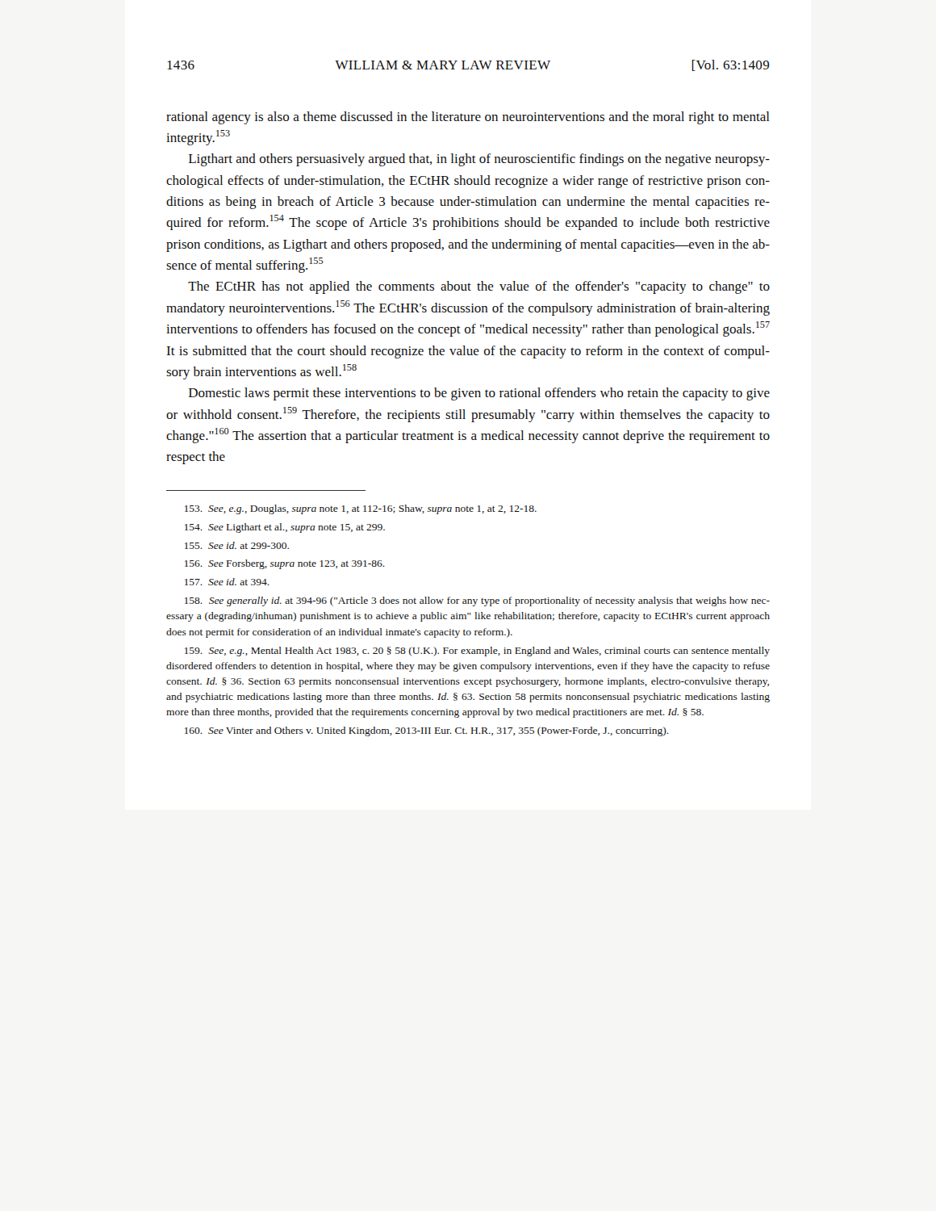1436 WILLIAM & MARY LAW REVIEW [Vol. 63:1409
rational agency is also a theme discussed in the literature on neurointerventions and the moral right to mental integrity.153
Ligthart and others persuasively argued that, in light of neuroscientific findings on the negative neuropsychological effects of under-stimulation, the ECtHR should recognize a wider range of restrictive prison conditions as being in breach of Article 3 because under-stimulation can undermine the mental capacities required for reform.154 The scope of Article 3's prohibitions should be expanded to include both restrictive prison conditions, as Ligthart and others proposed, and the undermining of mental capacities—even in the absence of mental suffering.155
The ECtHR has not applied the comments about the value of the offender's "capacity to change" to mandatory neurointerventions.156 The ECtHR's discussion of the compulsory administration of brain-altering interventions to offenders has focused on the concept of "medical necessity" rather than penological goals.157 It is submitted that the court should recognize the value of the capacity to reform in the context of compulsory brain interventions as well.158
Domestic laws permit these interventions to be given to rational offenders who retain the capacity to give or withhold consent.159 Therefore, the recipients still presumably "carry within themselves the capacity to change."160 The assertion that a particular treatment is a medical necessity cannot deprive the requirement to respect the
153. See, e.g., Douglas, supra note 1, at 112-16; Shaw, supra note 1, at 2, 12-18.
154. See Ligthart et al., supra note 15, at 299.
155. See id. at 299-300.
156. See Forsberg, supra note 123, at 391-86.
157. See id. at 394.
158. See generally id. at 394-96 ("Article 3 does not allow for any type of proportionality of necessity analysis that weighs how necessary a (degrading/inhuman) punishment is to achieve a public aim" like rehabilitation; therefore, capacity to ECtHR's current approach does not permit for consideration of an individual inmate's capacity to reform.).
159. See, e.g., Mental Health Act 1983, c. 20 § 58 (U.K.). For example, in England and Wales, criminal courts can sentence mentally disordered offenders to detention in hospital, where they may be given compulsory interventions, even if they have the capacity to refuse consent. Id. § 36. Section 63 permits nonconsensual interventions except psychosurgery, hormone implants, electro-convulsive therapy, and psychiatric medications lasting more than three months. Id. § 63. Section 58 permits nonconsensual psychiatric medications lasting more than three months, provided that the requirements concerning approval by two medical practitioners are met. Id. § 58.
160. See Vinter and Others v. United Kingdom, 2013-III Eur. Ct. H.R., 317, 355 (Power-Forde, J., concurring).